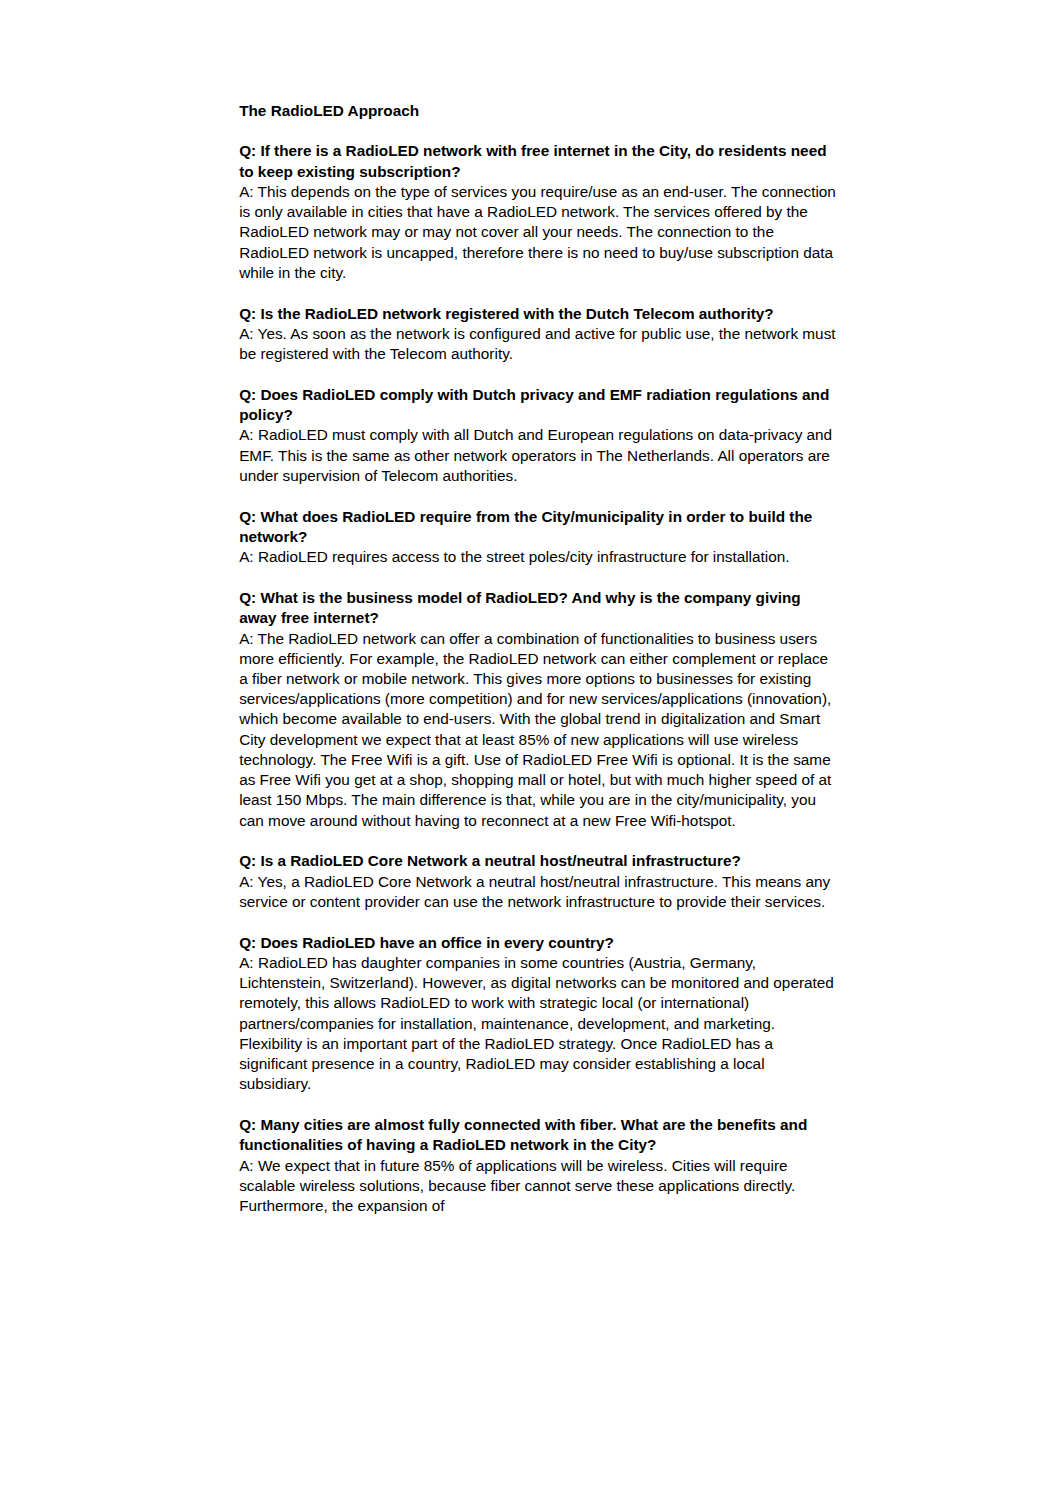The RadioLED Approach
Q: If there is a RadioLED network with free internet in the City, do residents need to keep existing subscription?
A: This depends on the type of services you require/use as an end-user. The connection is only available in cities that have a RadioLED network. The services offered by the RadioLED network may or may not cover all your needs. The connection to the RadioLED network is uncapped, therefore there is no need to buy/use subscription data while in the city.
Q: Is the RadioLED network registered with the Dutch Telecom authority?
A: Yes. As soon as the network is configured and active for public use, the network must be registered with the Telecom authority.
Q: Does RadioLED comply with Dutch privacy and EMF radiation regulations and policy?
A: RadioLED must comply with all Dutch and European regulations on data-privacy and EMF. This is the same as other network operators in The Netherlands. All operators are under supervision of Telecom authorities.
Q: What does RadioLED require from the City/municipality in order to build the network?
A: RadioLED requires access to the street poles/city infrastructure for installation.
Q: What is the business model of RadioLED? And why is the company giving away free internet?
A: The RadioLED network can offer a combination of functionalities to business users more efficiently. For example, the RadioLED network can either complement or replace a fiber network or mobile network. This gives more options to businesses for existing services/applications (more competition) and for new services/applications (innovation), which become available to end-users. With the global trend in digitalization and Smart City development we expect that at least 85% of new applications will use wireless technology. The Free Wifi is a gift. Use of RadioLED Free Wifi is optional. It is the same as Free Wifi you get at a shop, shopping mall or hotel, but with much higher speed of at least 150 Mbps. The main difference is that, while you are in the city/municipality, you can move around without having to reconnect at a new Free Wifi-hotspot.
Q: Is a RadioLED Core Network a neutral host/neutral infrastructure?
A: Yes, a RadioLED Core Network a neutral host/neutral infrastructure. This means any service or content provider can use the network infrastructure to provide their services.
Q: Does RadioLED have an office in every country?
A: RadioLED has daughter companies in some countries (Austria, Germany, Lichtenstein, Switzerland). However, as digital networks can be monitored and operated remotely, this allows RadioLED to work with strategic local (or international) partners/companies for installation, maintenance, development, and marketing. Flexibility is an important part of the RadioLED strategy. Once RadioLED has a significant presence in a country, RadioLED may consider establishing a local subsidiary.
Q: Many cities are almost fully connected with fiber. What are the benefits and functionalities of having a RadioLED network in the City?
A: We expect that in future 85% of applications will be wireless. Cities will require scalable wireless solutions, because fiber cannot serve these applications directly. Furthermore, the expansion of